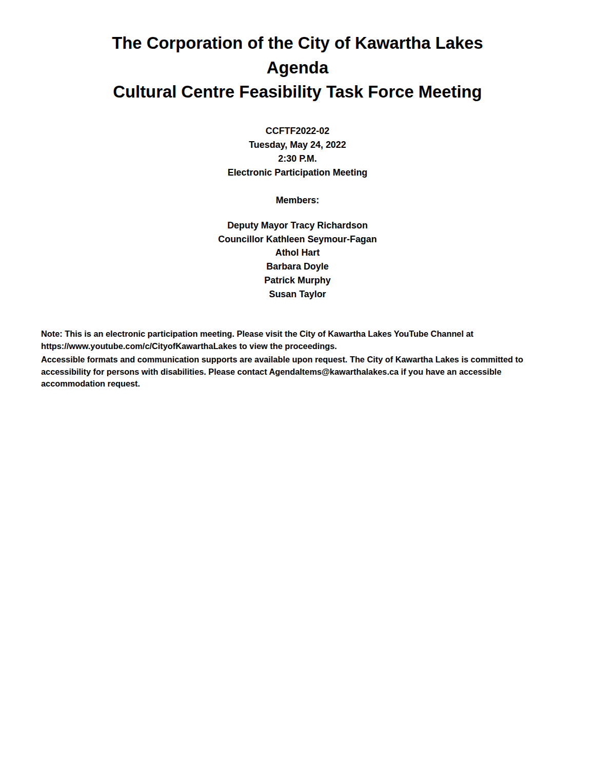The Corporation of the City of Kawartha Lakes
Agenda
Cultural Centre Feasibility Task Force Meeting
CCFTF2022-02
Tuesday, May 24, 2022
2:30 P.M.
Electronic Participation Meeting
Members:
Deputy Mayor Tracy Richardson
Councillor Kathleen Seymour-Fagan
Athol Hart
Barbara Doyle
Patrick Murphy
Susan Taylor
Note: This is an electronic participation meeting. Please visit the City of Kawartha Lakes YouTube Channel at https://www.youtube.com/c/CityofKawarthaLakes to view the proceedings.
Accessible formats and communication supports are available upon request. The City of Kawartha Lakes is committed to accessibility for persons with disabilities. Please contact AgendaItems@kawarthalakes.ca if you have an accessible accommodation request.